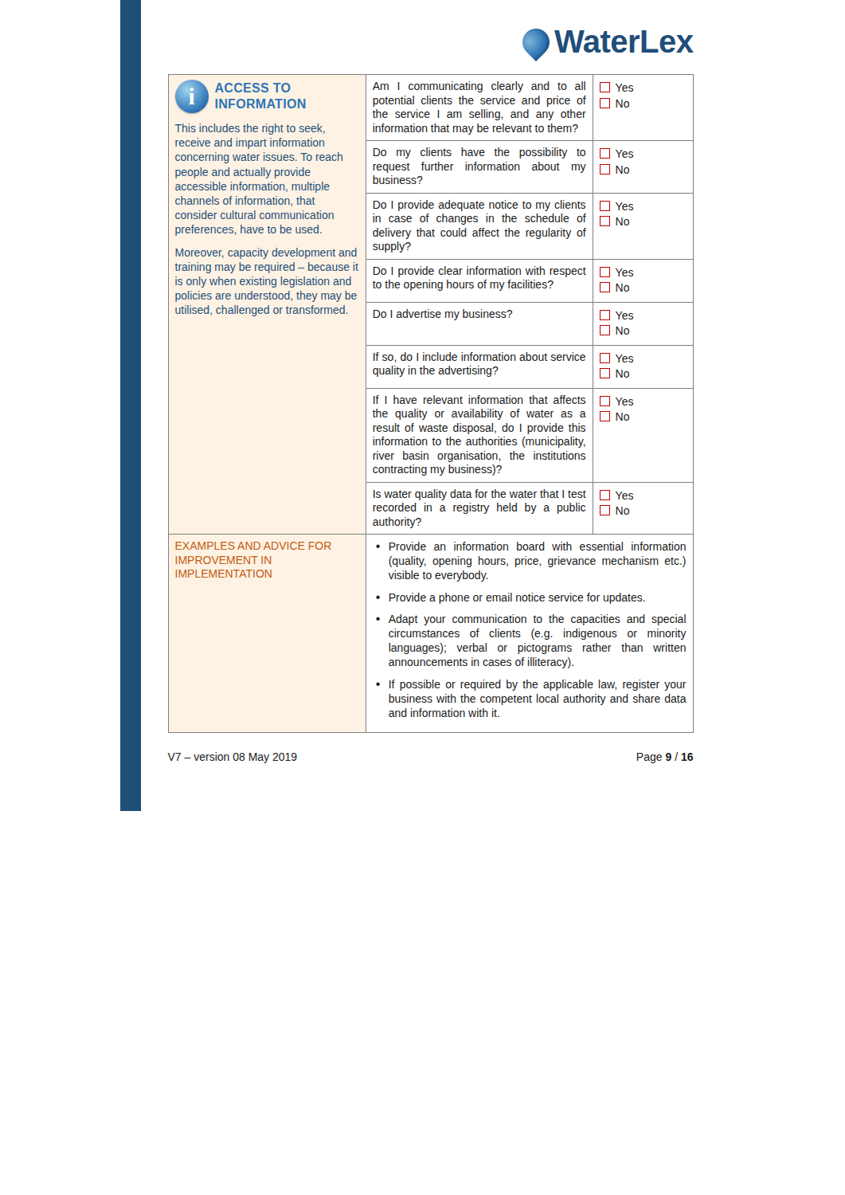WaterLex
| i ACCESS TO INFORMATION This includes the right to seek, receive and impart information concerning water issues. To reach people and actually provide accessible information, multiple channels of information, that consider cultural communication preferences, have to be used. Moreover, capacity development and training may be required – because it is only when existing legislation and policies are understood, they may be utilised, challenged or transformed. | Am I communicating clearly and to all potential clients the service and price of the service I am selling, and any other information that may be relevant to them? | Yes No |
| Do my clients have the possibility to request further information about my business? | Yes No |
| Do I provide adequate notice to my clients in case of changes in the schedule of delivery that could affect the regularity of supply? | Yes No |
| Do I provide clear information with respect to the opening hours of my facilities? | Yes No |
| Do I advertise my business? | Yes No |
| If so, do I include information about service quality in the advertising? | Yes No |
| If I have relevant information that affects the quality or availability of water as a result of waste disposal, do I provide this information to the authorities (municipality, river basin organisation, the institutions contracting my business)? | Yes No |
| Is water quality data for the water that I test recorded in a registry held by a public authority? | Yes No |
| EXAMPLES AND ADVICE FOR IMPROVEMENT IN IMPLEMENTATION | Provide an information board with essential information (quality, opening hours, price, grievance mechanism etc.) visible to everybody. Provide a phone or email notice service for updates. Adapt your communication to the capacities and special circumstances of clients (e.g. indigenous or minority languages); verbal or pictograms rather than written announcements in cases of illiteracy). If possible or required by the applicable law, register your business with the competent local authority and share data and information with it. |
V7 – version 08 May 2019
Page 9 / 16